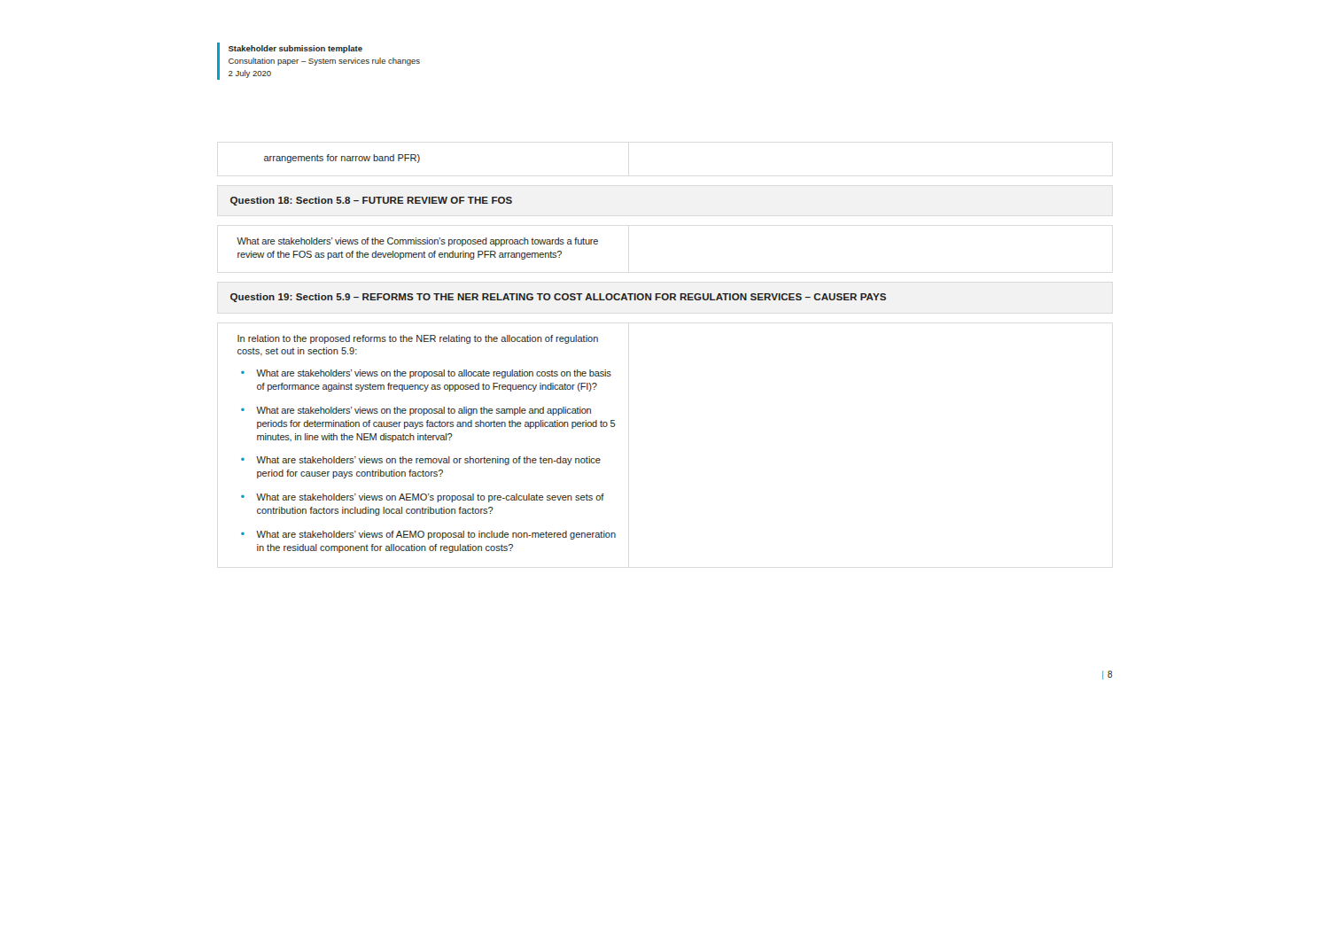Stakeholder submission template
Consultation paper – System services rule changes
2 July 2020
| arrangements for narrow band PFR) | |
| Question 18: Section 5.8 – FUTURE REVIEW OF THE FOS |
| What are stakeholders’ views of the Commission’s proposed approach towards a future review of the FOS as part of the development of enduring PFR arrangements? | |
| Question 19: Section 5.9 – REFORMS TO THE NER RELATING TO COST ALLOCATION FOR REGULATION SERVICES – CAUSER PAYS |
| In relation to the proposed reforms to the NER relating to the allocation of regulation costs, set out in section 5.9: What are stakeholders’ views on the proposal to allocate regulation costs on the basis of performance against system frequency as opposed to Frequency indicator (FI)? What are stakeholders’ views on the proposal to align the sample and application periods for determination of causer pays factors and shorten the application period to 5 minutes, in line with the NEM dispatch interval? What are stakeholders’ views on the removal or shortening of the ten-day notice period for causer pays contribution factors? What are stakeholders’ views on AEMO’s proposal to pre-calculate seven sets of contribution factors including local contribution factors? What are stakeholders’ views of AEMO proposal to include non-metered generation in the residual component for allocation of regulation costs? | |
|8